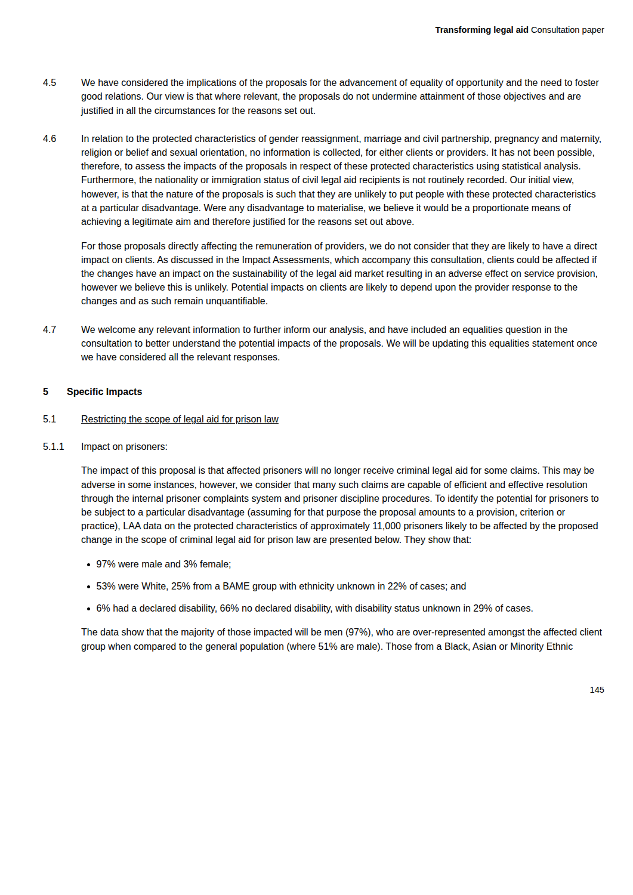Transforming legal aid Consultation paper
4.5
We have considered the implications of the proposals for the advancement of equality of opportunity and the need to foster good relations. Our view is that where relevant, the proposals do not undermine attainment of those objectives and are justified in all the circumstances for the reasons set out.
4.6
In relation to the protected characteristics of gender reassignment, marriage and civil partnership, pregnancy and maternity, religion or belief and sexual orientation, no information is collected, for either clients or providers. It has not been possible, therefore, to assess the impacts of the proposals in respect of these protected characteristics using statistical analysis. Furthermore, the nationality or immigration status of civil legal aid recipients is not routinely recorded. Our initial view, however, is that the nature of the proposals is such that they are unlikely to put people with these protected characteristics at a particular disadvantage. Were any disadvantage to materialise, we believe it would be a proportionate means of achieving a legitimate aim and therefore justified for the reasons set out above.
For those proposals directly affecting the remuneration of providers, we do not consider that they are likely to have a direct impact on clients. As discussed in the Impact Assessments, which accompany this consultation, clients could be affected if the changes have an impact on the sustainability of the legal aid market resulting in an adverse effect on service provision, however we believe this is unlikely. Potential impacts on clients are likely to depend upon the provider response to the changes and as such remain unquantifiable.
4.7
We welcome any relevant information to further inform our analysis, and have included an equalities question in the consultation to better understand the potential impacts of the proposals. We will be updating this equalities statement once we have considered all the relevant responses.
5 Specific Impacts
5.1
Restricting the scope of legal aid for prison law
5.1.1
Impact on prisoners:
The impact of this proposal is that affected prisoners will no longer receive criminal legal aid for some claims. This may be adverse in some instances, however, we consider that many such claims are capable of efficient and effective resolution through the internal prisoner complaints system and prisoner discipline procedures. To identify the potential for prisoners to be subject to a particular disadvantage (assuming for that purpose the proposal amounts to a provision, criterion or practice), LAA data on the protected characteristics of approximately 11,000 prisoners likely to be affected by the proposed change in the scope of criminal legal aid for prison law are presented below. They show that:
97% were male and 3% female;
53% were White, 25% from a BAME group with ethnicity unknown in 22% of cases; and
6% had a declared disability, 66% no declared disability, with disability status unknown in 29% of cases.
The data show that the majority of those impacted will be men (97%), who are over-represented amongst the affected client group when compared to the general population (where 51% are male). Those from a Black, Asian or Minority Ethnic
145